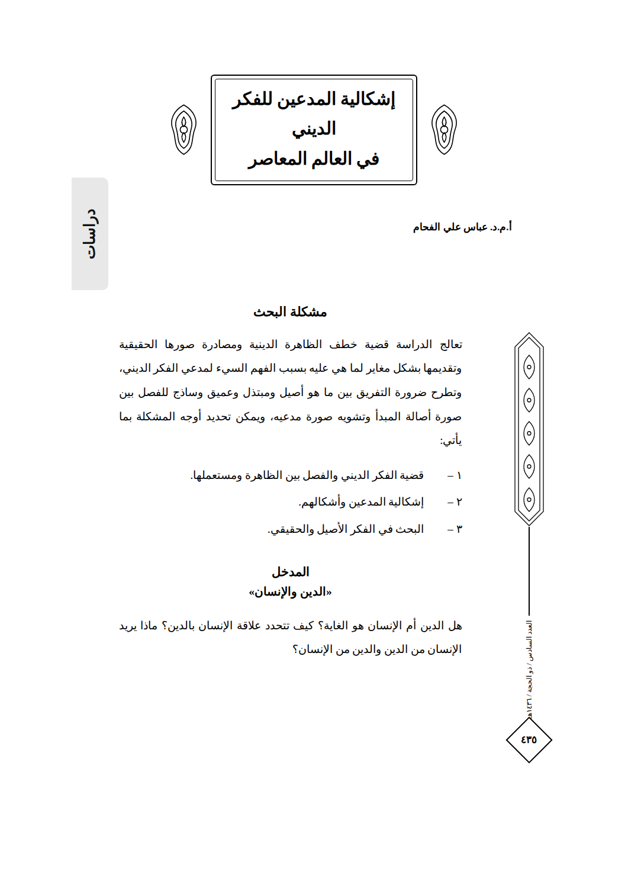دراسات
العدد السادس / ذو الحجة / ١٤٣٦هـ
٤٣٥
إشكالية المدعين للفكر الديني في العالم المعاصر
أ.م.د. عباس علي الفحام
مشكلة البحث
تعالج الدراسة قضية خطف الظاهرة الدينية ومصادرة صورها الحقيقية وتقديمها بشكل مغاير لما هي عليه بسبب الفهم السيء لمدعي الفكر الديني، وتطرح ضرورة التفريق بين ما هو أصيل ومبتذل وعميق وساذج للفصل بين صورة أصالة المبدأ وتشويه صورة مدعيه، ويمكن تحديد أوجه المشكلة بما يأتي:
١ –قضية الفكر الديني والفصل بين الظاهرة ومستعملها.
٢ –إشكالية المدعين وأشكالهم.
٣ –البحث في الفكر الأصيل والحقيقي.
المدخل
«الدين والإنسان»
هل الدين أم الإنسان هو الغاية؟ كيف تتحدد علاقة الإنسان بالدين؟ ماذا يريد الإنسان من الدين والدين من الإنسان؟